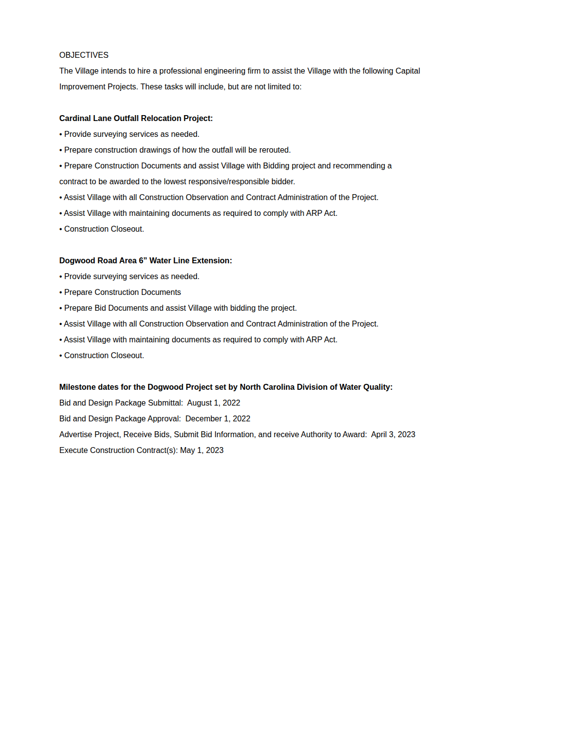OBJECTIVES
The Village intends to hire a professional engineering firm to assist the Village with the following Capital
Improvement Projects. These tasks will include, but are not limited to:
Cardinal Lane Outfall Relocation Project:
• Provide surveying services as needed.
• Prepare construction drawings of how the outfall will be rerouted.
• Prepare Construction Documents and assist Village with Bidding project and recommending a
contract to be awarded to the lowest responsive/responsible bidder.
• Assist Village with all Construction Observation and Contract Administration of the Project.
• Assist Village with maintaining documents as required to comply with ARP Act.
• Construction Closeout.
Dogwood Road Area 6” Water Line Extension:
• Provide surveying services as needed.
• Prepare Construction Documents
• Prepare Bid Documents and assist Village with bidding the project.
• Assist Village with all Construction Observation and Contract Administration of the Project.
• Assist Village with maintaining documents as required to comply with ARP Act.
• Construction Closeout.
Milestone dates for the Dogwood Project set by North Carolina Division of Water Quality:
Bid and Design Package Submittal: August 1, 2022
Bid and Design Package Approval: December 1, 2022
Advertise Project, Receive Bids, Submit Bid Information, and receive Authority to Award: April 3, 2023
Execute Construction Contract(s): May 1, 2023